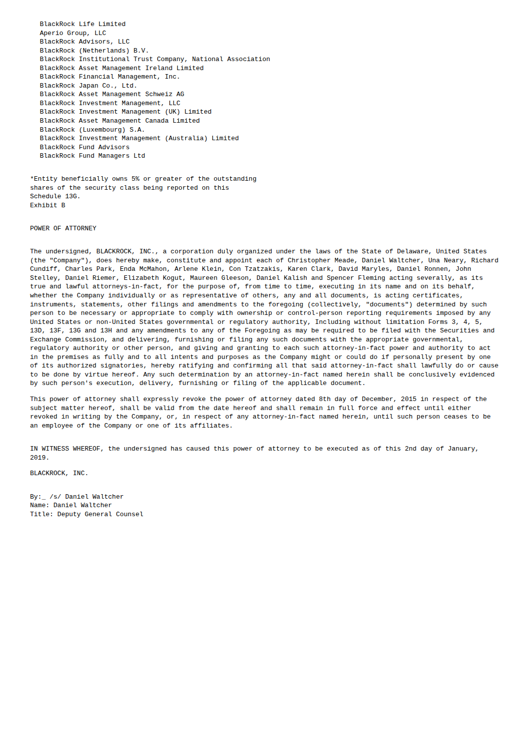BlackRock Life Limited
Aperio Group, LLC
BlackRock Advisors, LLC
BlackRock (Netherlands) B.V.
BlackRock Institutional Trust Company, National Association
BlackRock Asset Management Ireland Limited
BlackRock Financial Management, Inc.
BlackRock Japan Co., Ltd.
BlackRock Asset Management Schweiz AG
BlackRock Investment Management, LLC
BlackRock Investment Management (UK) Limited
BlackRock Asset Management Canada Limited
BlackRock (Luxembourg) S.A.
BlackRock Investment Management (Australia) Limited
BlackRock Fund Advisors
BlackRock Fund Managers Ltd
*Entity beneficially owns 5% or greater of the outstanding
shares of the security class being reported on this
Schedule 13G.
Exhibit B
POWER OF ATTORNEY
The undersigned, BLACKROCK, INC., a corporation duly organized under the laws of the State of Delaware, United States (the "Company"), does hereby make, constitute and appoint each of Christopher Meade, Daniel Waltcher, Una Neary, Richard Cundiff, Charles Park, Enda McMahon, Arlene Klein, Con Tzatzakis, Karen Clark, David Maryles, Daniel Ronnen, John Stelley, Daniel Riemer, Elizabeth Kogut, Maureen Gleeson, Daniel Kalish and Spencer Fleming acting severally, as its true and lawful attorneys-in-fact, for the purpose of, from time to time, executing in its name and on its behalf, whether the Company individually or as representative of others, any and all documents, is acting certificates, instruments, statements, other filings and amendments to the foregoing (collectively, "documents") determined by such person to be necessary or appropriate to comply with ownership or control-person reporting requirements imposed by any United States or non-United States governmental or regulatory authority, Including without limitation Forms 3, 4, 5, 13D, 13F, 13G and 13H and any amendments to any of the Foregoing as may be required to be filed with the Securities and Exchange Commission, and delivering, furnishing or filing any such documents with the appropriate governmental, regulatory authority or other person, and giving and granting to each such attorney-in-fact power and authority to act in the premises as fully and to all intents and purposes as the Company might or could do if personally present by one of its authorized signatories, hereby ratifying and confirming all that said attorney-in-fact shall lawfully do or cause to be done by virtue hereof. Any such determination by an attorney-in-fact named herein shall be conclusively evidenced by such person's execution, delivery, furnishing or filing of the applicable document.
This power of attorney shall expressly revoke the power of attorney dated 8th day of December, 2015 in respect of the subject matter hereof, shall be valid from the date hereof and shall remain in full force and effect until either revoked in writing by the Company, or, in respect of any attorney-in-fact named herein, until such person ceases to be an employee of the Company or one of its affiliates.
IN WITNESS WHEREOF, the undersigned has caused this power of attorney to be executed as of this 2nd day of January, 2019.
BLACKROCK, INC.
By:_ /s/ Daniel Waltcher
Name: Daniel Waltcher
Title: Deputy General Counsel